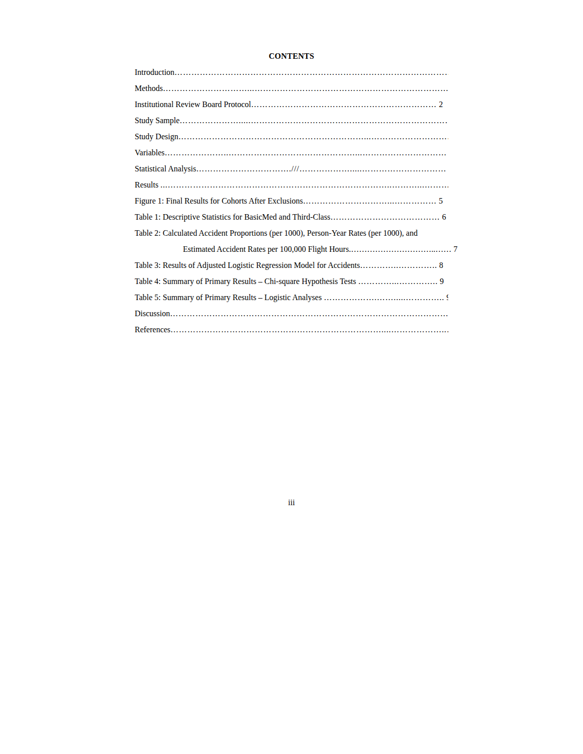CONTENTS
Introduction………………………………………………………………………………………… 1
Methods…………………………...………………………………………………………………… 2
Institutional Review Board Protocol………………………………………………………… 2
Study Sample………………….....……………………………………………………………… 2
Study Design…………………………………………………………...…………………………… 3
Variables…………………..………………………………………...………………………… 3
Statistical Analysis…………………………….///……………….....………………………… 4
Results ...……………………………………………………………………..………...………….…… 5
Figure 1: Final Results for Cohorts After Exclusions…………………………...…………… 5
Table 1: Descriptive Statistics for BasicMed and Third-Class………………………………… 6
Table 2: Calculated Accident Proportions (per 1000), Person-Year Rates (per 1000), and Estimated Accident Rates per 100,000 Flight Hours.…………………………..…… 7
Table 3: Results of Adjusted Logistic Regression Model for Accidents…………..………….. 8
Table 4: Summary of Primary Results – Chi-square Hypothesis Tests …………...………….. 9
Table 5: Summary of Primary Results – Logistic Analyses ……………….…….....………….. 9
Discussion……………………………………………………………………………………………. 10
References…………………………………………………………………....………………..… 12
iii